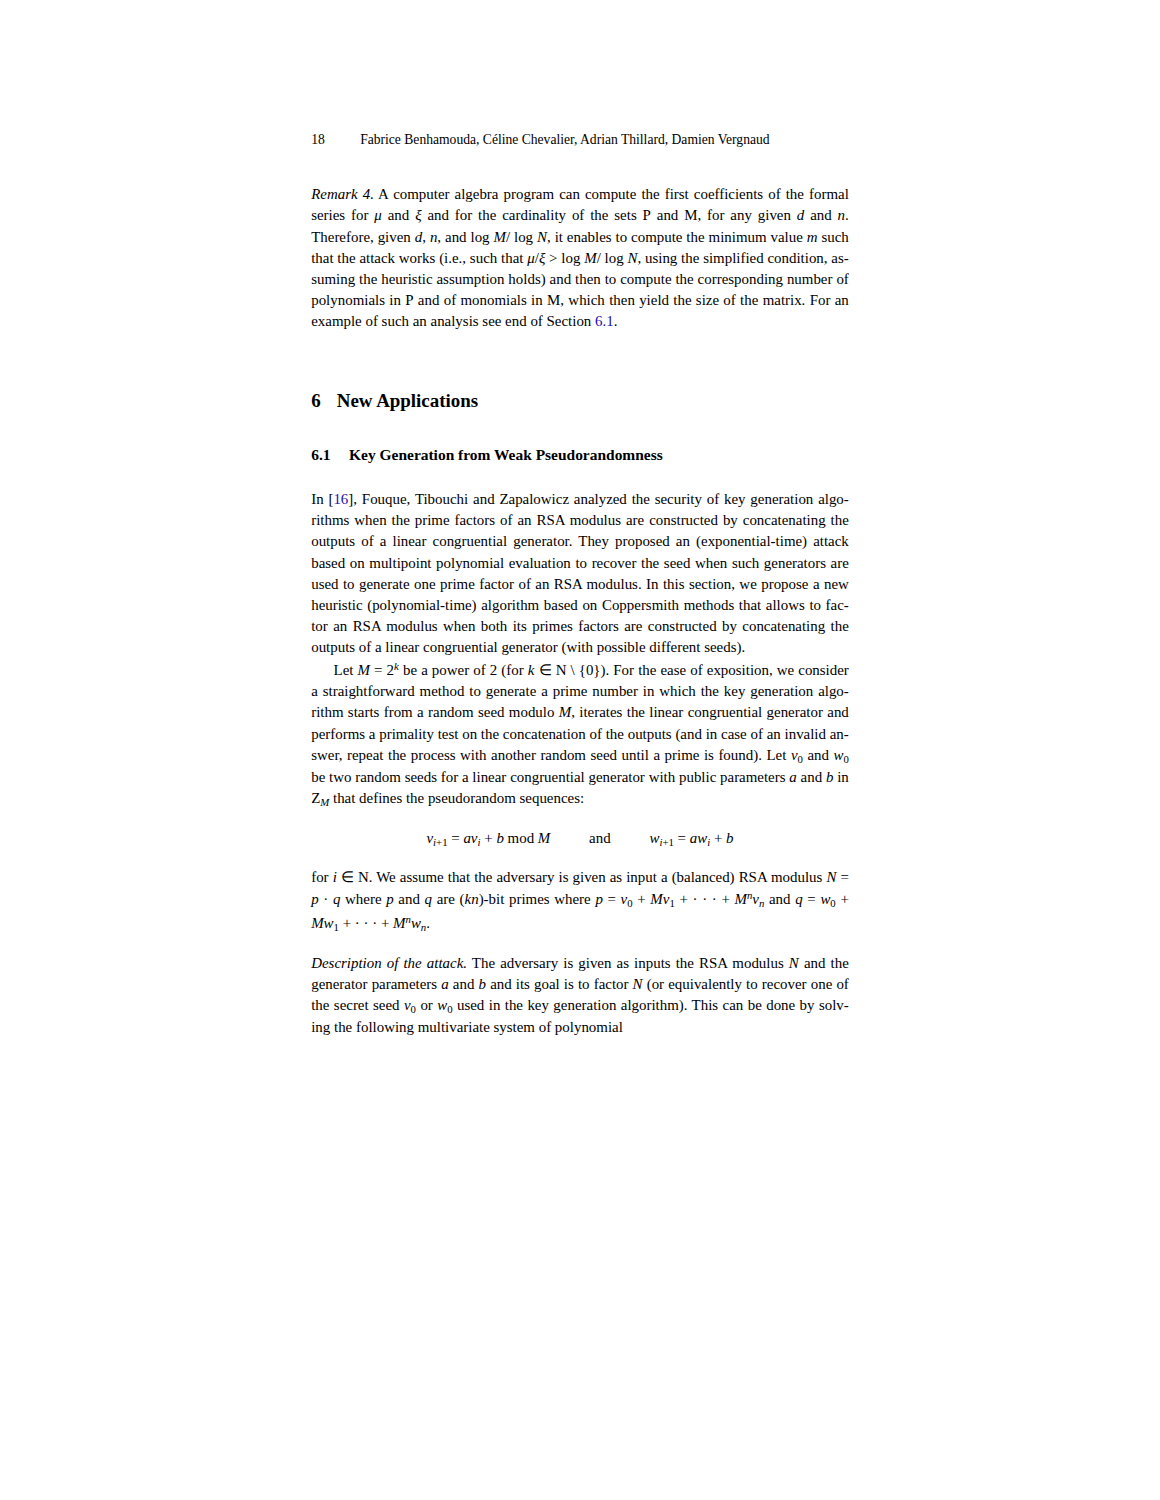18 Fabrice Benhamouda, Céline Chevalier, Adrian Thillard, Damien Vergnaud
Remark 4. A computer algebra program can compute the first coefficients of the formal series for μ and ξ and for the cardinality of the sets P and M, for any given d and n. Therefore, given d, n, and log M/ log N, it enables to compute the minimum value m such that the attack works (i.e., such that μ/ξ > log M/ log N, using the simplified condition, assuming the heuristic assumption holds) and then to compute the corresponding number of polynomials in P and of monomials in M, which then yield the size of the matrix. For an example of such an analysis see end of Section 6.1.
6 New Applications
6.1 Key Generation from Weak Pseudorandomness
In [16], Fouque, Tibouchi and Zapalowicz analyzed the security of key generation algorithms when the prime factors of an RSA modulus are constructed by concatenating the outputs of a linear congruential generator. They proposed an (exponential-time) attack based on multipoint polynomial evaluation to recover the seed when such generators are used to generate one prime factor of an RSA modulus. In this section, we propose a new heuristic (polynomial-time) algorithm based on Coppersmith methods that allows to factor an RSA modulus when both its primes factors are constructed by concatenating the outputs of a linear congruential generator (with possible different seeds).
Let M = 2k be a power of 2 (for k ∈ N \ {0}). For the ease of exposition, we consider a straightforward method to generate a prime number in which the key generation algorithm starts from a random seed modulo M, iterates the linear congruential generator and performs a primality test on the concatenation of the outputs (and in case of an invalid answer, repeat the process with another random seed until a prime is found). Let v 0 and w 0 be two random seeds for a linear congruential generator with public parameters a and b in ZM that defines the pseudorandom sequences:
vi+1 = av i + b mod M and wi+1 = aw i + b
for i ∈ N. We assume that the adversary is given as input a (balanced) RSA modulus N = p · q where p and q are (kn)-bit primes where p = v 0 + Mv 1 + · · · + Mnvn and q = w 0 + Mw 1 + · · · + Mnwn.
Description of the attack. The adversary is given as inputs the RSA modulus N and the generator parameters a and b and its goal is to factor N (or equivalently to recover one of the secret seed v 0 or w 0 used in the key generation algorithm). This can be done by solving the following multivariate system of polynomial